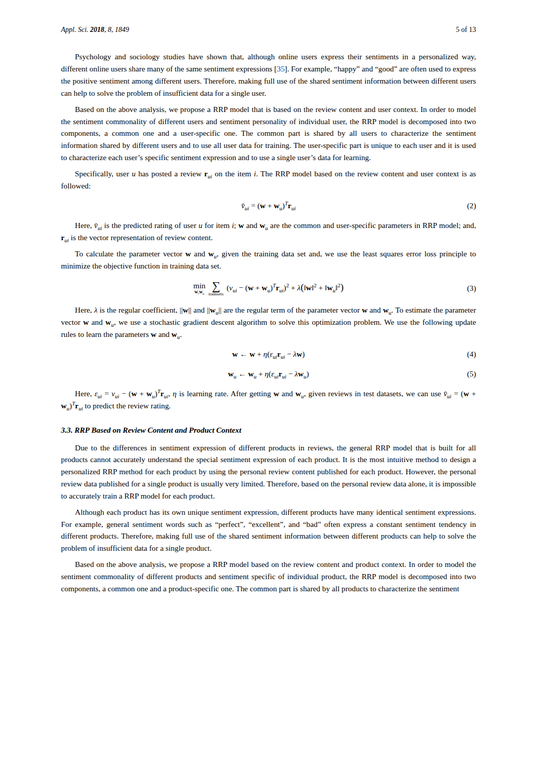Appl. Sci. 2018, 8, 1849 5 of 13
Psychology and sociology studies have shown that, although online users express their sentiments in a personalized way, different online users share many of the same sentiment expressions [35]. For example, “happy” and “good” are often used to express the positive sentiment among different users. Therefore, making full use of the shared sentiment information between different users can help to solve the problem of insufficient data for a single user.
Based on the above analysis, we propose a RRP model that is based on the review content and user context. In order to model the sentiment commonality of different users and sentiment personality of individual user, the RRP model is decomposed into two components, a common one and a user-specific one. The common part is shared by all users to characterize the sentiment information shared by different users and to use all user data for training. The user-specific part is unique to each user and it is used to characterize each user’s specific sentiment expression and to use a single user’s data for learning.
Specifically, user u has posted a review rui on the item i. The RRP model based on the review content and user context is as followed:
v̂ui = (w + wu)Trui (2)
Here, v̂ui is the predicted rating of user u for item i; w and wu are the common and user-specific parameters in RRP model; and, rui is the vector representation of review content.
To calculate the parameter vector w and wu, given the training data set and, we use the least squares error loss principle to minimize the objective function in training data set.
min w,wu ∑trainsets (vui − (w + wu)Trui)2 + λ(‖w‖2 + ‖wu‖2) (3)
Here, λ is the regular coefficient, ||w|| and ||wu|| are the regular term of the parameter vector w and wu. To estimate the parameter vector w and wu, we use a stochastic gradient descent algorithm to solve this optimization problem. We use the following update rules to learn the parameters w and wu.
w ← w + η(εuirui − λw) (4)
wu ← wu + η(εuirui − λwu) (5)
Here, εui = vui − (w + wu)Trui, η is learning rate. After getting w and wu, given reviews in test datasets, we can use v̂ui = (w + wu)Trui to predict the review rating.
3.3. RRP Based on Review Content and Product Context
Due to the differences in sentiment expression of different products in reviews, the general RRP model that is built for all products cannot accurately understand the special sentiment expression of each product. It is the most intuitive method to design a personalized RRP method for each product by using the personal review content published for each product. However, the personal review data published for a single product is usually very limited. Therefore, based on the personal review data alone, it is impossible to accurately train a RRP model for each product.
Although each product has its own unique sentiment expression, different products have many identical sentiment expressions. For example, general sentiment words such as “perfect”, “excellent”, and “bad” often express a constant sentiment tendency in different products. Therefore, making full use of the shared sentiment information between different products can help to solve the problem of insufficient data for a single product.
Based on the above analysis, we propose a RRP model based on the review content and product context. In order to model the sentiment commonality of different products and sentiment specific of individual product, the RRP model is decomposed into two components, a common one and a product-specific one. The common part is shared by all products to characterize the sentiment